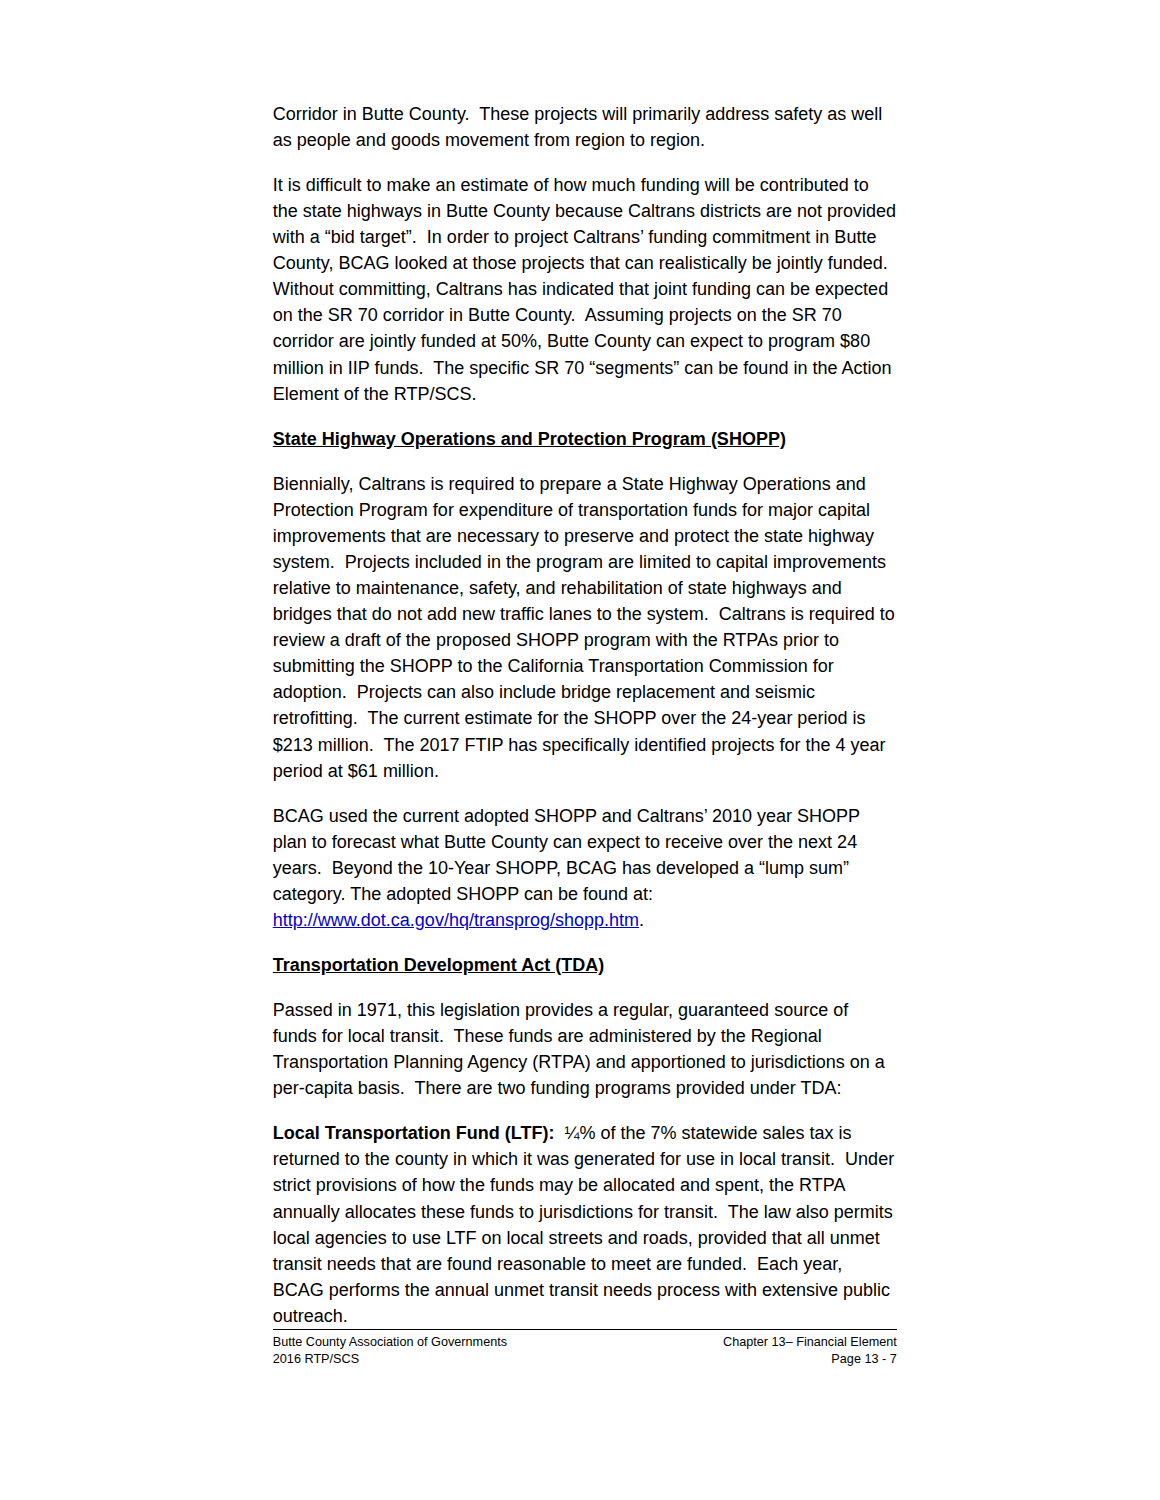Corridor in Butte County. These projects will primarily address safety as well as people and goods movement from region to region.
It is difficult to make an estimate of how much funding will be contributed to the state highways in Butte County because Caltrans districts are not provided with a “bid target”. In order to project Caltrans’ funding commitment in Butte County, BCAG looked at those projects that can realistically be jointly funded. Without committing, Caltrans has indicated that joint funding can be expected on the SR 70 corridor in Butte County. Assuming projects on the SR 70 corridor are jointly funded at 50%, Butte County can expect to program $80 million in IIP funds. The specific SR 70 “segments” can be found in the Action Element of the RTP/SCS.
State Highway Operations and Protection Program (SHOPP)
Biennially, Caltrans is required to prepare a State Highway Operations and Protection Program for expenditure of transportation funds for major capital improvements that are necessary to preserve and protect the state highway system. Projects included in the program are limited to capital improvements relative to maintenance, safety, and rehabilitation of state highways and bridges that do not add new traffic lanes to the system. Caltrans is required to review a draft of the proposed SHOPP program with the RTPAs prior to submitting the SHOPP to the California Transportation Commission for adoption. Projects can also include bridge replacement and seismic retrofitting. The current estimate for the SHOPP over the 24-year period is $213 million. The 2017 FTIP has specifically identified projects for the 4 year period at $61 million.
BCAG used the current adopted SHOPP and Caltrans’ 2010 year SHOPP plan to forecast what Butte County can expect to receive over the next 24 years. Beyond the 10-Year SHOPP, BCAG has developed a “lump sum” category. The adopted SHOPP can be found at:
http://www.dot.ca.gov/hq/transprog/shopp.htm.
Transportation Development Act (TDA)
Passed in 1971, this legislation provides a regular, guaranteed source of funds for local transit. These funds are administered by the Regional Transportation Planning Agency (RTPA) and apportioned to jurisdictions on a per-capita basis. There are two funding programs provided under TDA:
Local Transportation Fund (LTF): ¼% of the 7% statewide sales tax is returned to the county in which it was generated for use in local transit. Under strict provisions of how the funds may be allocated and spent, the RTPA annually allocates these funds to jurisdictions for transit. The law also permits local agencies to use LTF on local streets and roads, provided that all unmet transit needs that are found reasonable to meet are funded. Each year, BCAG performs the annual unmet transit needs process with extensive public outreach.
| Butte County Association of Governments | Chapter 13– Financial Element |
| 2016 RTP/SCS | Page 13 - 7 |